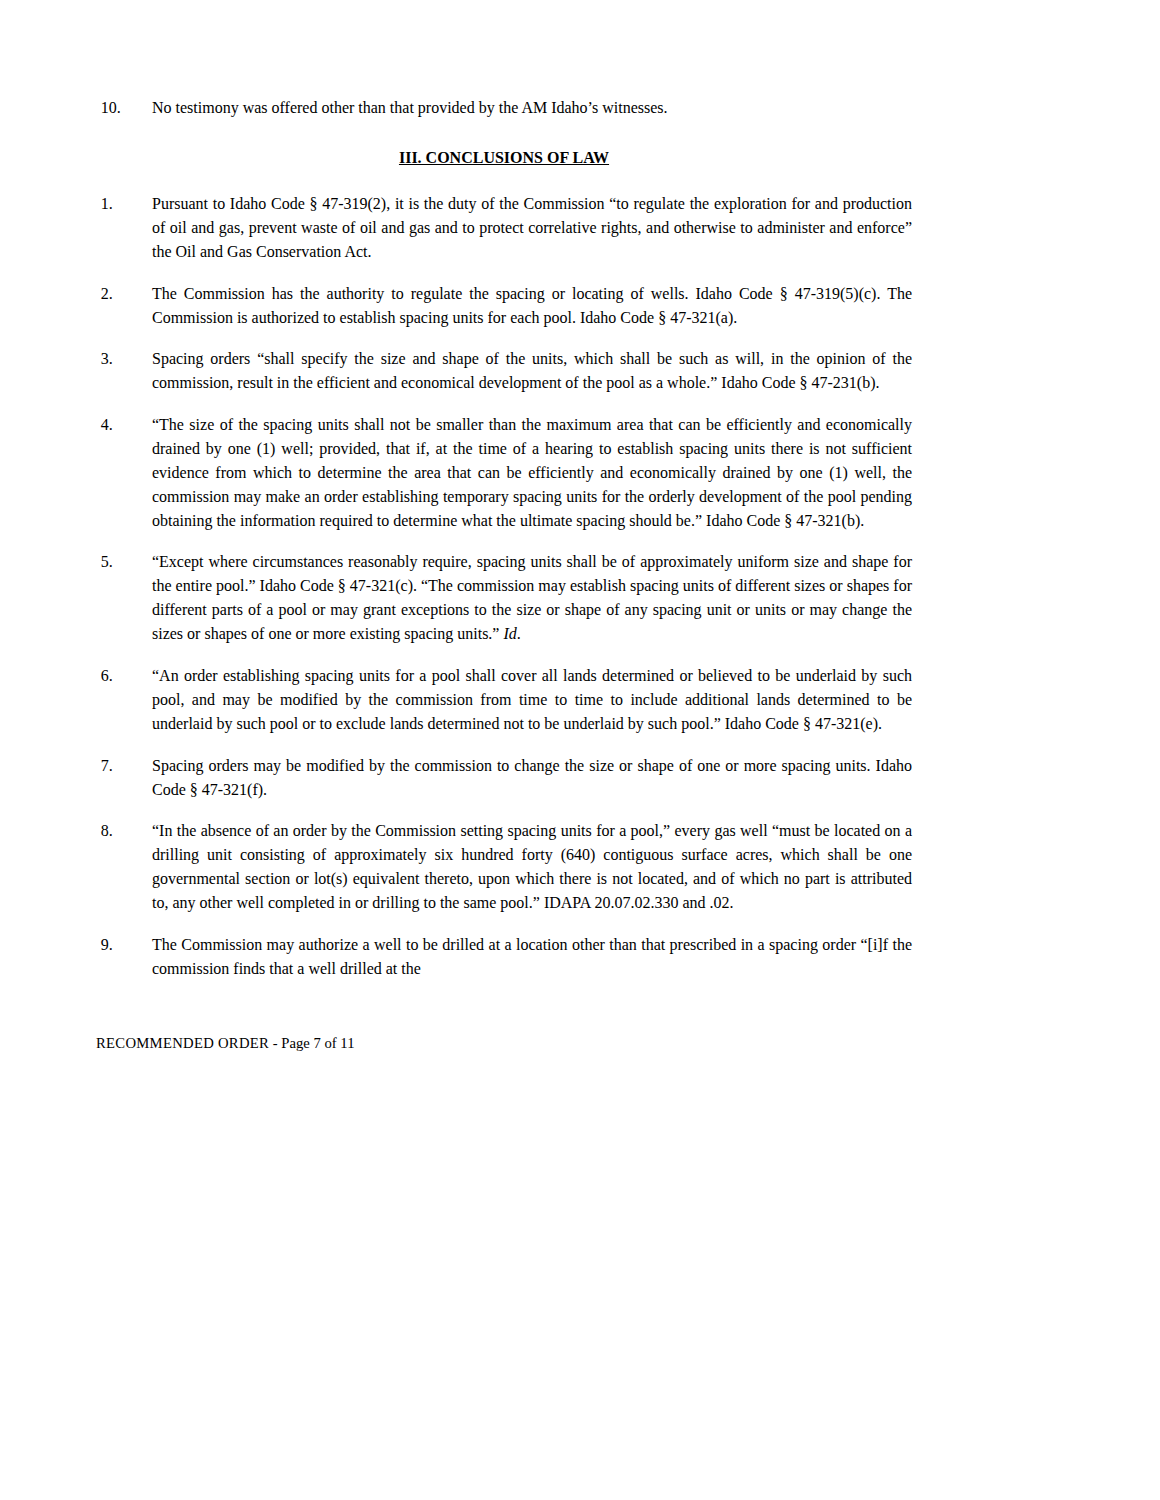10.
No testimony was offered other than that provided by the AM Idaho’s witnesses.
III. CONCLUSIONS OF LAW
1.
Pursuant to Idaho Code § 47-319(2), it is the duty of the Commission “to regulate the exploration for and production of oil and gas, prevent waste of oil and gas and to protect correlative rights, and otherwise to administer and enforce” the Oil and Gas Conservation Act.
2.
The Commission has the authority to regulate the spacing or locating of wells. Idaho Code § 47-319(5)(c). The Commission is authorized to establish spacing units for each pool. Idaho Code § 47-321(a).
3.
Spacing orders “shall specify the size and shape of the units, which shall be such as will, in the opinion of the commission, result in the efficient and economical development of the pool as a whole.” Idaho Code § 47-231(b).
4.
“The size of the spacing units shall not be smaller than the maximum area that can be efficiently and economically drained by one (1) well; provided, that if, at the time of a hearing to establish spacing units there is not sufficient evidence from which to determine the area that can be efficiently and economically drained by one (1) well, the commission may make an order establishing temporary spacing units for the orderly development of the pool pending obtaining the information required to determine what the ultimate spacing should be.” Idaho Code § 47-321(b).
5.
“Except where circumstances reasonably require, spacing units shall be of approximately uniform size and shape for the entire pool.” Idaho Code § 47-321(c). “The commission may establish spacing units of different sizes or shapes for different parts of a pool or may grant exceptions to the size or shape of any spacing unit or units or may change the sizes or shapes of one or more existing spacing units.” Id.
6.
“An order establishing spacing units for a pool shall cover all lands determined or believed to be underlaid by such pool, and may be modified by the commission from time to time to include additional lands determined to be underlaid by such pool or to exclude lands determined not to be underlaid by such pool.” Idaho Code § 47-321(e).
7.
Spacing orders may be modified by the commission to change the size or shape of one or more spacing units. Idaho Code § 47-321(f).
8.
“In the absence of an order by the Commission setting spacing units for a pool,” every gas well “must be located on a drilling unit consisting of approximately six hundred forty (640) contiguous surface acres, which shall be one governmental section or lot(s) equivalent thereto, upon which there is not located, and of which no part is attributed to, any other well completed in or drilling to the same pool.” IDAPA 20.07.02.330 and .02.
9.
The Commission may authorize a well to be drilled at a location other than that prescribed in a spacing order “[i]f the commission finds that a well drilled at the
RECOMMENDED ORDER - Page 7 of 11